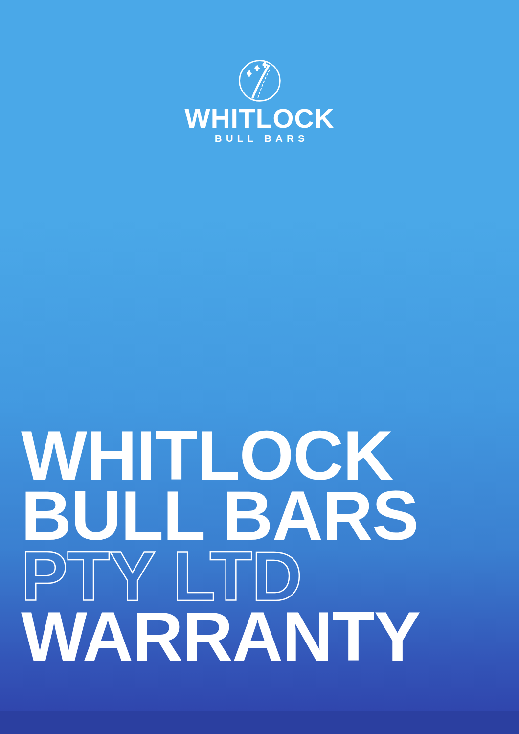Whitlock
Bull Bars
Whitlock Bull Bars Pty Ltd Warranty